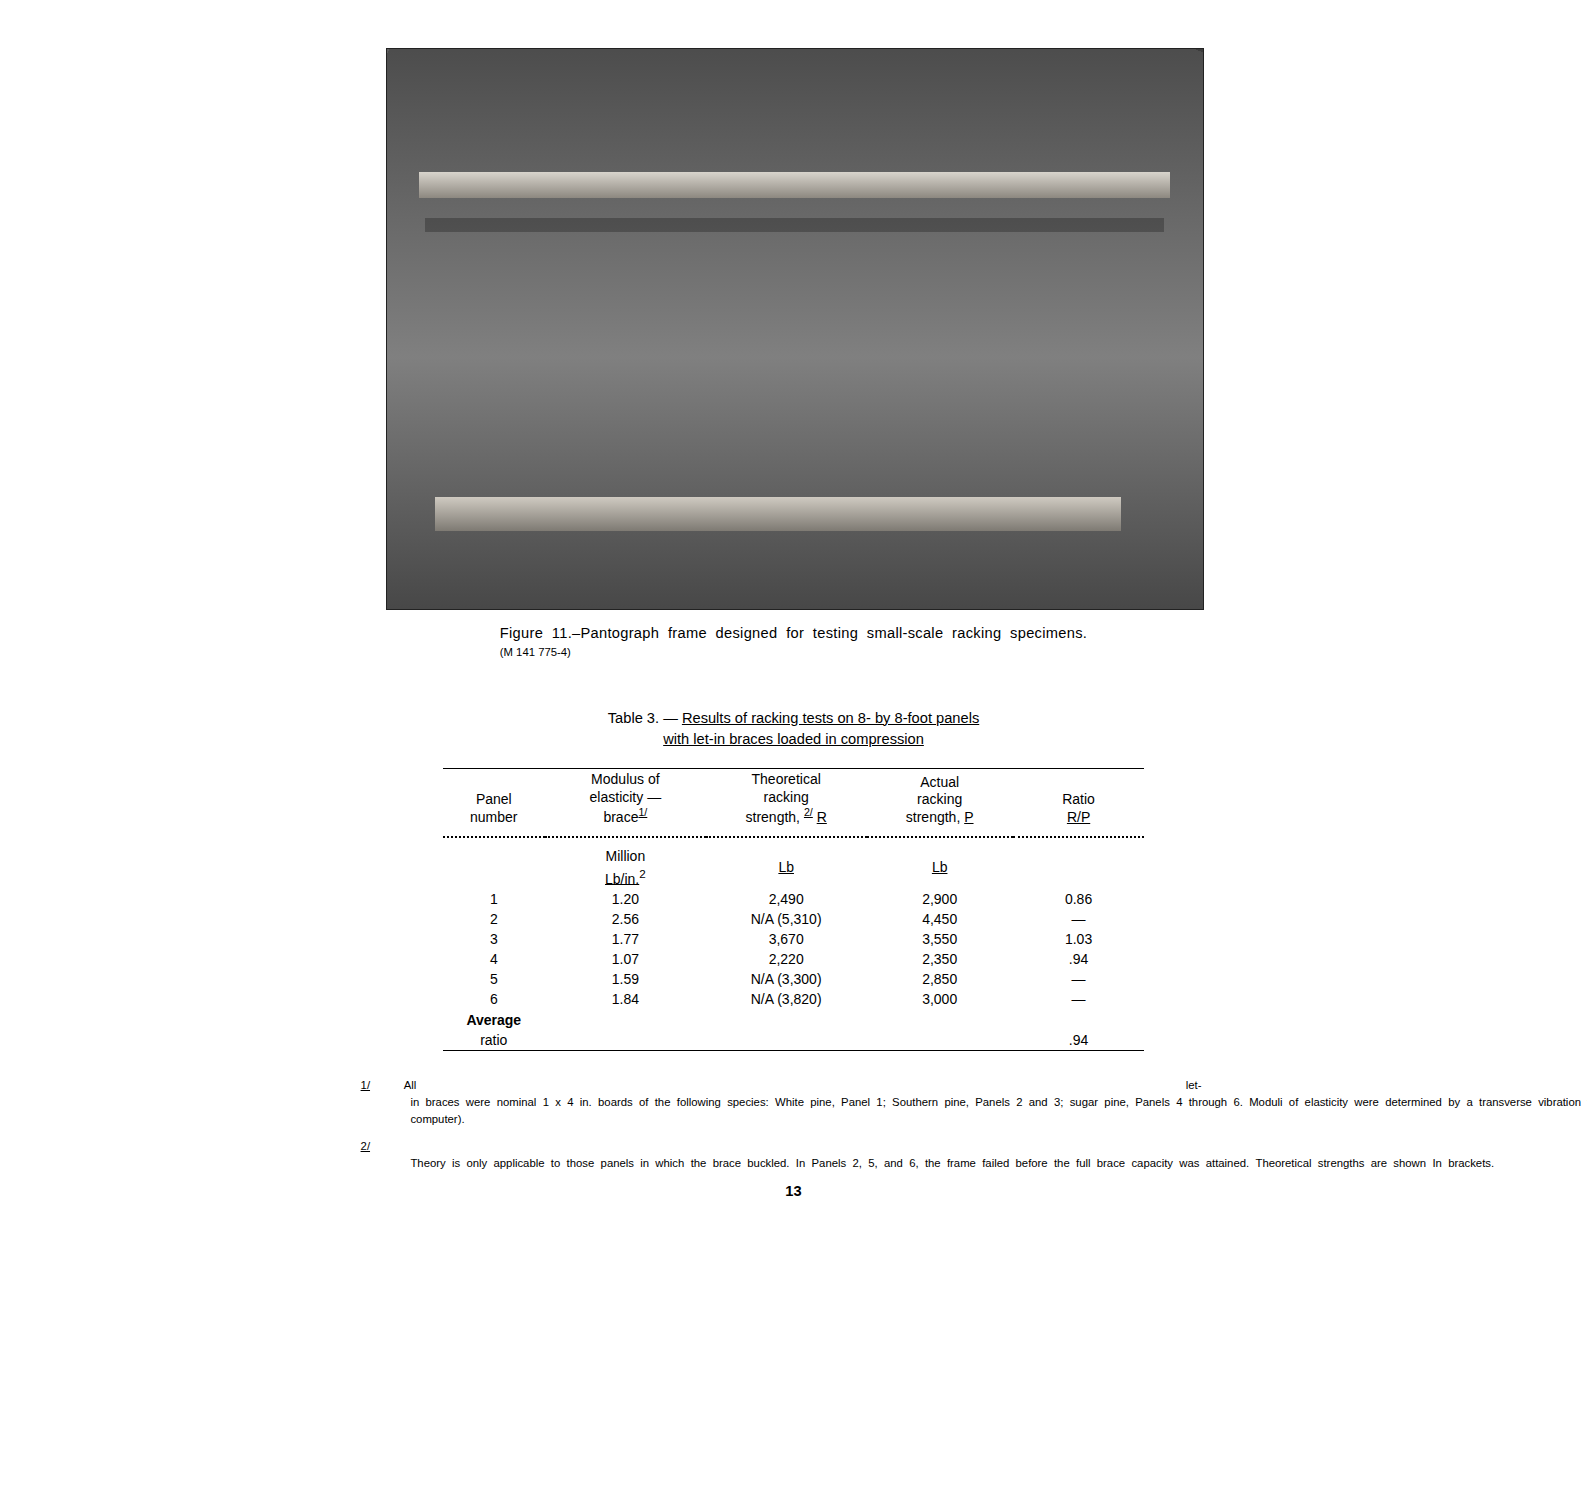Figure 11.–Pantograph frame designed for testing small-scale racking specimens. (M 141 775-4)
Table 3. — Results of racking tests on 8- by 8-foot panels
with let-in braces loaded in compression
| Panel number | Modulus of elasticity — brace 1/ | Theoretical racking strength, 2/ R | Actual racking strength, P | Ratio R/P |
| --- | --- | --- | --- | --- |
| | Million Lb/in. 2 | Lb | Lb | |
| 1 | 1.20 | 2,490 | 2,900 | 0.86 |
| 2 | 2.56 | N/A (5,310) | 4,450 | — |
| 3 | 1.77 | 3,670 | 3,550 | 1.03 |
| 4 | 1.07 | 2,220 | 2,350 | .94 |
| 5 | 1.59 | N/A (3,300) | 2,850 | — |
| 6 | 1.84 | N/A (3,820) | 3,000 | — |
| Average | | | | |
| ratio | | | | .94 |
1/All let-in braces were nominal 1 x 4 in. boards of the following species: White pine, Panel 1; Southern pine, Panels 2 and 3; sugar pine, Panels 4 through 6. Moduli of elasticity were determined by a transverse vibration technique (E-computer).
2/Theory is only applicable to those panels in which the brace buckled. In Panels 2, 5, and 6, the frame failed before the full brace capacity was attained. Theoretical strengths are shown In brackets.
13